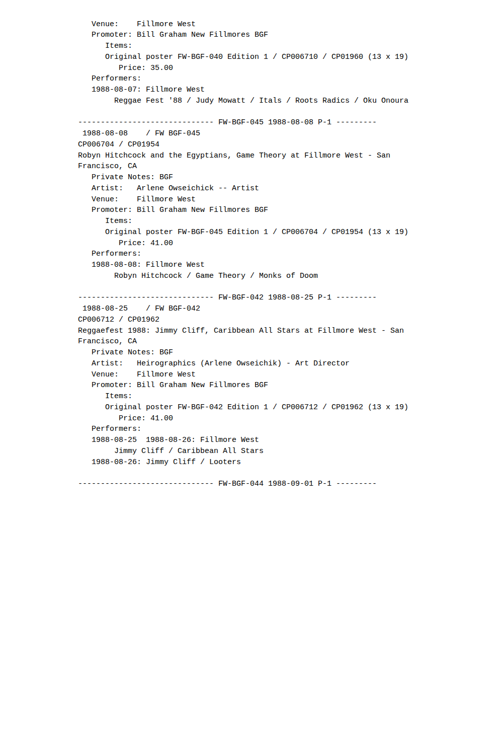Venue:    Fillmore West
   Promoter: Bill Graham New Fillmores BGF
      Items:
      Original poster FW-BGF-040 Edition 1 / CP006710 / CP01960 (13 x 19)
         Price: 35.00
   Performers:
   1988-08-07: Fillmore West
        Reggae Fest '88 / Judy Mowatt / Itals / Roots Radics / Oku Onoura

------------------------------ FW-BGF-045 1988-08-08 P-1 ---------
 1988-08-08    / FW BGF-045
CP006704 / CP01954
Robyn Hitchcock and the Egyptians, Game Theory at Fillmore West - San Francisco, CA
   Private Notes: BGF
   Artist:   Arlene Owseichick -- Artist
   Venue:    Fillmore West
   Promoter: Bill Graham New Fillmores BGF
      Items:
      Original poster FW-BGF-045 Edition 1 / CP006704 / CP01954 (13 x 19)
         Price: 41.00
   Performers:
   1988-08-08: Fillmore West
        Robyn Hitchcock / Game Theory / Monks of Doom

------------------------------ FW-BGF-042 1988-08-25 P-1 ---------
 1988-08-25    / FW BGF-042
CP006712 / CP01962
Reggaefest 1988: Jimmy Cliff, Caribbean All Stars at Fillmore West - San Francisco, CA
   Private Notes: BGF
   Artist:   Heirographics (Arlene Owseichik) - Art Director
   Venue:    Fillmore West
   Promoter: Bill Graham New Fillmores BGF
      Items:
      Original poster FW-BGF-042 Edition 1 / CP006712 / CP01962 (13 x 19)
         Price: 41.00
   Performers:
   1988-08-25  1988-08-26: Fillmore West
        Jimmy Cliff / Caribbean All Stars
   1988-08-26: Jimmy Cliff / Looters

------------------------------ FW-BGF-044 1988-09-01 P-1 ---------